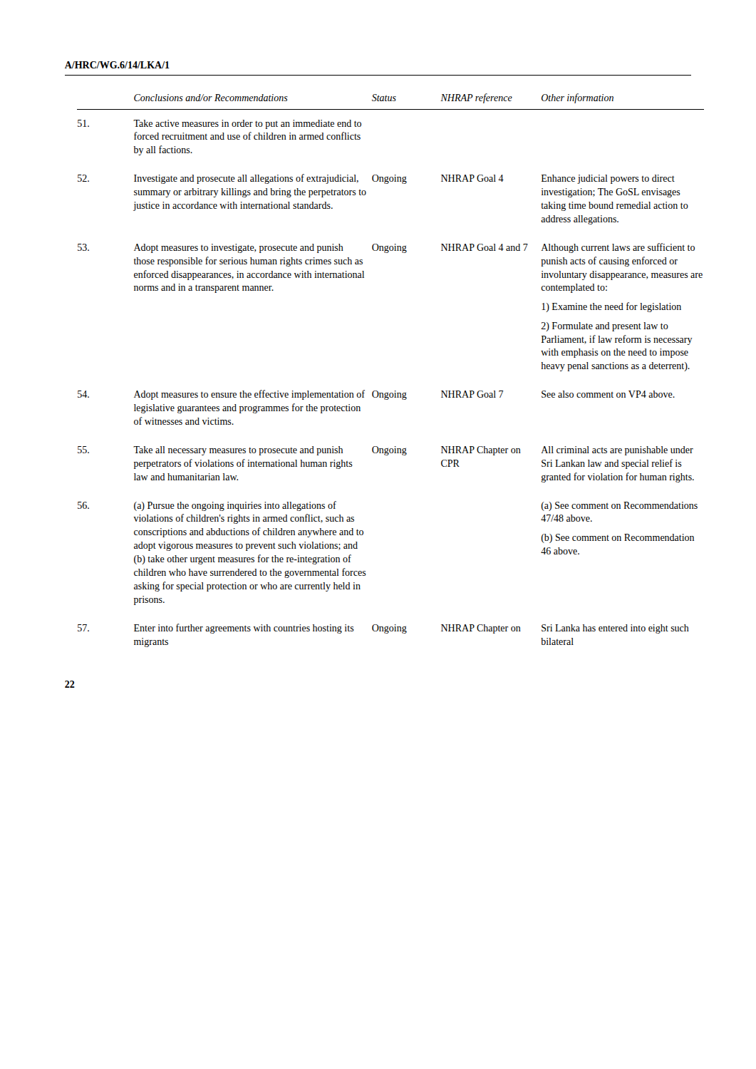A/HRC/WG.6/14/LKA/1
| | Conclusions and/or Recommendations | Status | NHRAP reference | Other information |
| --- | --- | --- | --- | --- |
| 51. | Take active measures in order to put an immediate end to forced recruitment and use of children in armed conflicts by all factions. | | | |
| 52. | Investigate and prosecute all allegations of extrajudicial, summary or arbitrary killings and bring the perpetrators to justice in accordance with international standards. | Ongoing | NHRAP Goal 4 | Enhance judicial powers to direct investigation; The GoSL envisages taking time bound remedial action to address allegations. |
| 53. | Adopt measures to investigate, prosecute and punish those responsible for serious human rights crimes such as enforced disappearances, in accordance with international norms and in a transparent manner. | Ongoing | NHRAP Goal 4 and 7 | Although current laws are sufficient to punish acts of causing enforced or involuntary disappearance, measures are contemplated to: 1) Examine the need for legislation 2) Formulate and present law to Parliament, if law reform is necessary with emphasis on the need to impose heavy penal sanctions as a deterrent). |
| 54. | Adopt measures to ensure the effective implementation of legislative guarantees and programmes for the protection of witnesses and victims. | Ongoing | NHRAP Goal 7 | See also comment on VP4 above. |
| 55. | Take all necessary measures to prosecute and punish perpetrators of violations of international human rights law and humanitarian law. | Ongoing | NHRAP Chapter on CPR | All criminal acts are punishable under Sri Lankan law and special relief is granted for violation for human rights. |
| 56. | (a) Pursue the ongoing inquiries into allegations of violations of children's rights in armed conflict, such as conscriptions and abductions of children anywhere and to adopt vigorous measures to prevent such violations; and (b) take other urgent measures for the re-integration of children who have surrendered to the governmental forces asking for special protection or who are currently held in prisons. | | | (a) See comment on Recommendations 47/48 above. (b) See comment on Recommendation 46 above. |
| 57. | Enter into further agreements with countries hosting its migrants | Ongoing | NHRAP Chapter on | Sri Lanka has entered into eight such bilateral |
22